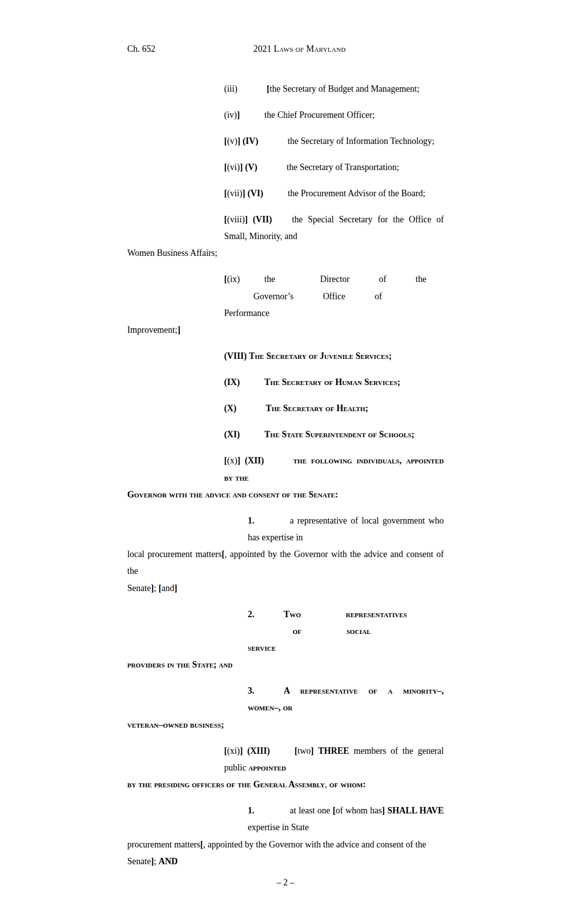Ch. 652
2021 Laws of Maryland
(iii) [the Secretary of Budget and Management;
(iv)] the Chief Procurement Officer;
[(v)] (IV) the Secretary of Information Technology;
[(vi)] (V) the Secretary of Transportation;
[(vii)] (VI) the Procurement Advisor of the Board;
[(viii)] (VII) the Special Secretary for the Office of Small, Minority, and
Women Business Affairs;
[(ix) the Director of the Governor’s Office of Performance
Improvement;]
(VIII) The Secretary of Juvenile Services;
(IX) The Secretary of Human Services;
(X) The Secretary of Health;
(XI) The State Superintendent of Schools;
[(x)] (XII) the following individuals, appointed by the
Governor with the advice and consent of the Senate:
1. a representative of local government who has expertise in
local procurement matters[, appointed by the Governor with the advice and consent of the
Senate]; [and]
2. Two representatives of social service
providers in the State; and
3. A representative of a minority–, women–, or
veteran–owned business;
[(xi)] (XIII) [two] THREE members of the general public appointed
by the presiding officers of the General Assembly, of whom:
1. at least one [of whom has] SHALL HAVE expertise in State
procurement matters[, appointed by the Governor with the advice and consent of the
Senate]; AND
– 2 –